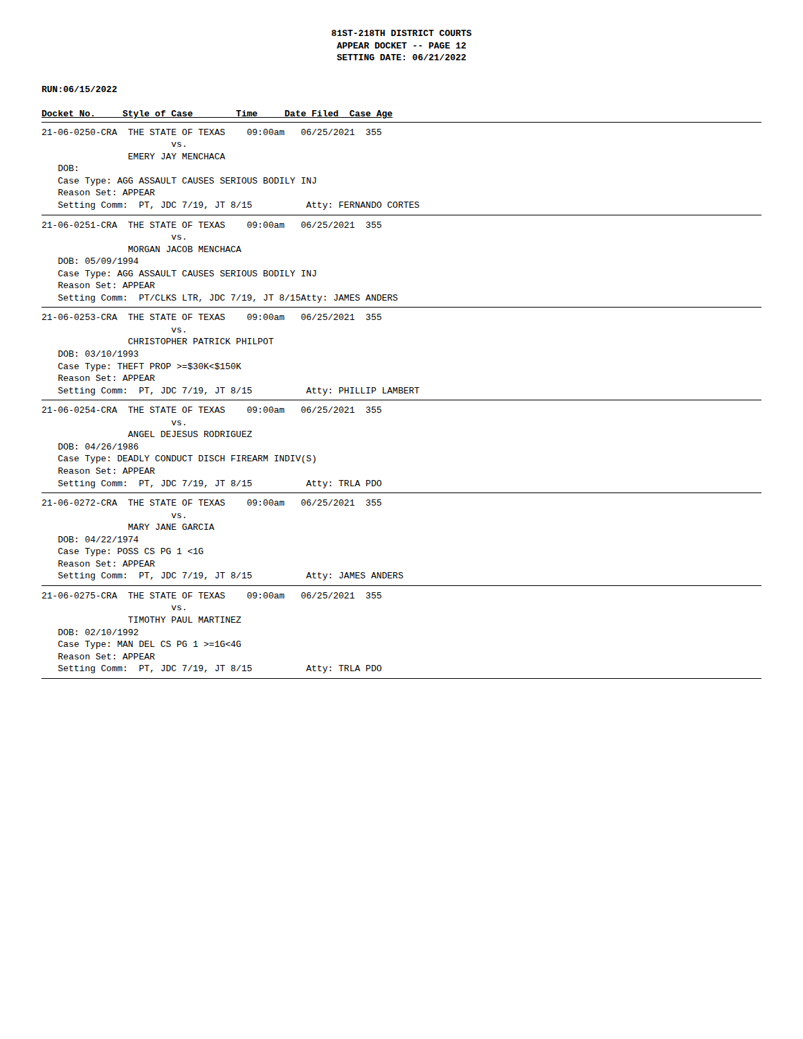81ST-218TH DISTRICT COURTS
APPEAR DOCKET -- PAGE 12
SETTING DATE: 06/21/2022
RUN:06/15/2022
Docket No. Style of Case Time Date Filed Case Age
21-06-0250-CRA THE STATE OF TEXAS 09:00am 06/25/2021 355 vs. EMERY JAY MENCHACA DOB: Case Type: AGG ASSAULT CAUSES SERIOUS BODILY INJ Reason Set: APPEAR Setting Comm: PT, JDC 7/19, JT 8/15 Atty: FERNANDO CORTES
21-06-0251-CRA THE STATE OF TEXAS 09:00am 06/25/2021 355 vs. MORGAN JACOB MENCHACA DOB: 05/09/1994 Case Type: AGG ASSAULT CAUSES SERIOUS BODILY INJ Reason Set: APPEAR Setting Comm: PT/CLKS LTR, JDC 7/19, JT 8/15Atty: JAMES ANDERS
21-06-0253-CRA THE STATE OF TEXAS 09:00am 06/25/2021 355 vs. CHRISTOPHER PATRICK PHILPOT DOB: 03/10/1993 Case Type: THEFT PROP >=$30K<$150K Reason Set: APPEAR Setting Comm: PT, JDC 7/19, JT 8/15 Atty: PHILLIP LAMBERT
21-06-0254-CRA THE STATE OF TEXAS 09:00am 06/25/2021 355 vs. ANGEL DEJESUS RODRIGUEZ DOB: 04/26/1986 Case Type: DEADLY CONDUCT DISCH FIREARM INDIV(S) Reason Set: APPEAR Setting Comm: PT, JDC 7/19, JT 8/15 Atty: TRLA PDO
21-06-0272-CRA THE STATE OF TEXAS 09:00am 06/25/2021 355 vs. MARY JANE GARCIA DOB: 04/22/1974 Case Type: POSS CS PG 1 <1G Reason Set: APPEAR Setting Comm: PT, JDC 7/19, JT 8/15 Atty: JAMES ANDERS
21-06-0275-CRA THE STATE OF TEXAS 09:00am 06/25/2021 355 vs. TIMOTHY PAUL MARTINEZ DOB: 02/10/1992 Case Type: MAN DEL CS PG 1 >=1G<4G Reason Set: APPEAR Setting Comm: PT, JDC 7/19, JT 8/15 Atty: TRLA PDO